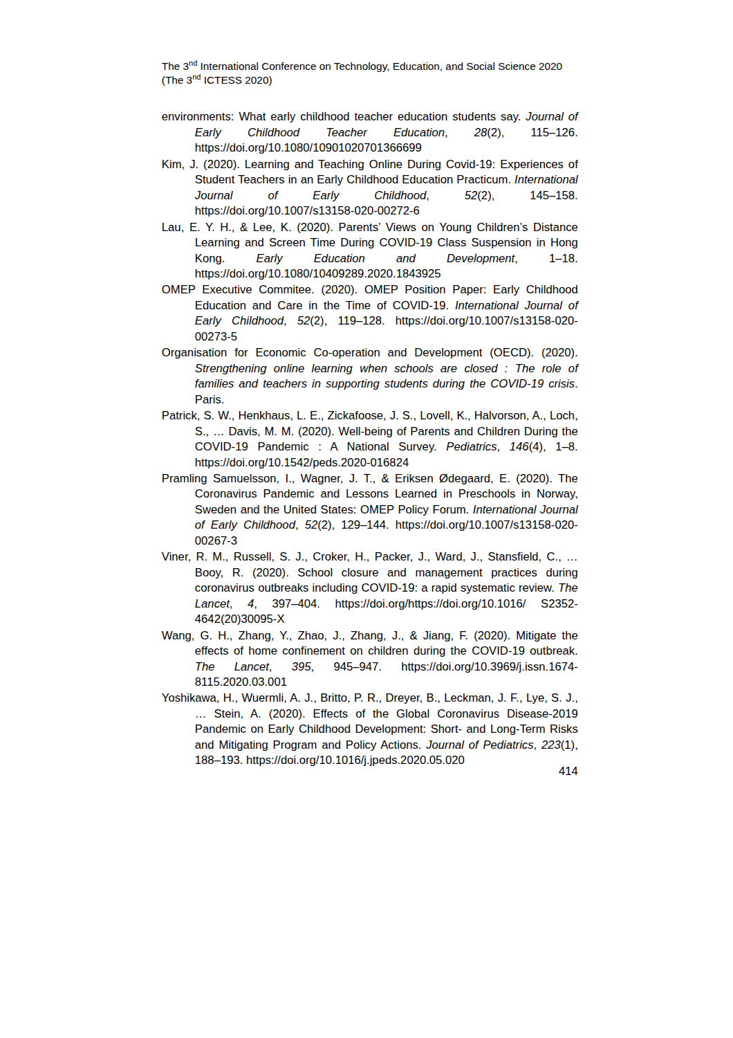The 3nd International Conference on Technology, Education, and Social Science 2020 (The 3nd ICTESS 2020)
environments: What early childhood teacher education students say. Journal of Early Childhood Teacher Education, 28(2), 115–126. https://doi.org/10.1080/10901020701366699
Kim, J. (2020). Learning and Teaching Online During Covid-19: Experiences of Student Teachers in an Early Childhood Education Practicum. International Journal of Early Childhood, 52(2), 145–158. https://doi.org/10.1007/s13158-020-00272-6
Lau, E. Y. H., & Lee, K. (2020). Parents’ Views on Young Children’s Distance Learning and Screen Time During COVID-19 Class Suspension in Hong Kong. Early Education and Development, 1–18. https://doi.org/10.1080/10409289.2020.1843925
OMEP Executive Commitee. (2020). OMEP Position Paper: Early Childhood Education and Care in the Time of COVID-19. International Journal of Early Childhood, 52(2), 119–128. https://doi.org/10.1007/s13158-020-00273-5
Organisation for Economic Co-operation and Development (OECD). (2020). Strengthening online learning when schools are closed : The role of families and teachers in supporting students during the COVID-19 crisis. Paris.
Patrick, S. W., Henkhaus, L. E., Zickafoose, J. S., Lovell, K., Halvorson, A., Loch, S., … Davis, M. M. (2020). Well-being of Parents and Children During the COVID-19 Pandemic : A National Survey. Pediatrics, 146(4), 1–8. https://doi.org/10.1542/peds.2020-016824
Pramling Samuelsson, I., Wagner, J. T., & Eriksen Ødegaard, E. (2020). The Coronavirus Pandemic and Lessons Learned in Preschools in Norway, Sweden and the United States: OMEP Policy Forum. International Journal of Early Childhood, 52(2), 129–144. https://doi.org/10.1007/s13158-020-00267-3
Viner, R. M., Russell, S. J., Croker, H., Packer, J., Ward, J., Stansfield, C., … Booy, R. (2020). School closure and management practices during coronavirus outbreaks including COVID-19: a rapid systematic review. The Lancet, 4, 397–404. https://doi.org/https://doi.org/10.1016/ S2352-4642(20)30095-X
Wang, G. H., Zhang, Y., Zhao, J., Zhang, J., & Jiang, F. (2020). Mitigate the effects of home confinement on children during the COVID-19 outbreak. The Lancet, 395, 945–947. https://doi.org/10.3969/j.issn.1674-8115.2020.03.001
Yoshikawa, H., Wuermli, A. J., Britto, P. R., Dreyer, B., Leckman, J. F., Lye, S. J., … Stein, A. (2020). Effects of the Global Coronavirus Disease-2019 Pandemic on Early Childhood Development: Short- and Long-Term Risks and Mitigating Program and Policy Actions. Journal of Pediatrics, 223(1), 188–193. https://doi.org/10.1016/j.jpeds.2020.05.020
414